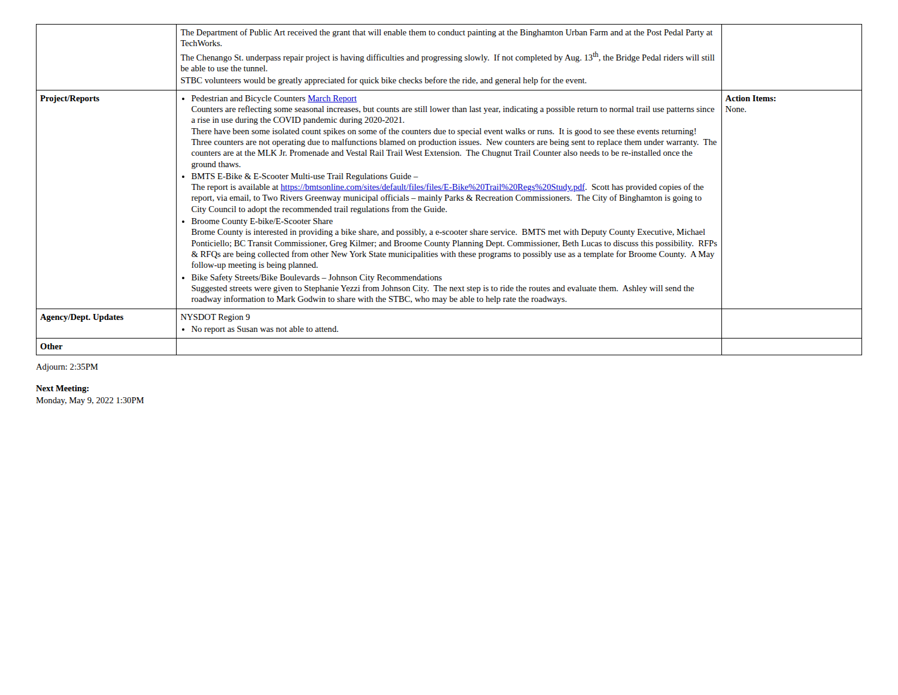| | The Department of Public Art received the grant that will enable them to conduct painting at the Binghamton Urban Farm and at the Post Pedal Party at TechWorks. The Chenango St. underpass repair project is having difficulties and progressing slowly. If not completed by Aug. 13 th , the Bridge Pedal riders will still be able to use the tunnel. STBC volunteers would be greatly appreciated for quick bike checks before the ride, and general help for the event. | |
| Project/Reports | Pedestrian and Bicycle Counters March Report Counters are reflecting some seasonal increases, but counts are still lower than last year, indicating a possible return to normal trail use patterns since a rise in use during the COVID pandemic during 2020-2021. There have been some isolated count spikes on some of the counters due to special event walks or runs. It is good to see these events returning! Three counters are not operating due to malfunctions blamed on production issues. New counters are being sent to replace them under warranty. The counters are at the MLK Jr. Promenade and Vestal Rail Trail West Extension. The Chugnut Trail Counter also needs to be re-installed once the ground thaws. BMTS E-Bike & E-Scooter Multi-use Trail Regulations Guide – The report is available at https://bmtsonline.com/sites/default/files/files/E-Bike%20Trail%20Regs%20Study.pdf . Scott has provided copies of the report, via email, to Two Rivers Greenway municipal officials – mainly Parks & Recreation Commissioners. The City of Binghamton is going to City Council to adopt the recommended trail regulations from the Guide. Broome County E-bike/E-Scooter Share Brome County is interested in providing a bike share, and possibly, a e-scooter share service. BMTS met with Deputy County Executive, Michael Ponticiello; BC Transit Commissioner, Greg Kilmer; and Broome County Planning Dept. Commissioner, Beth Lucas to discuss this possibility. RFPs & RFQs are being collected from other New York State municipalities with these programs to possibly use as a template for Broome County. A May follow-up meeting is being planned. Bike Safety Streets/Bike Boulevards – Johnson City Recommendations Suggested streets were given to Stephanie Yezzi from Johnson City. The next step is to ride the routes and evaluate them. Ashley will send the roadway information to Mark Godwin to share with the STBC, who may be able to help rate the roadways. | Action Items: None. |
| Agency/Dept. Updates | NYSDOT Region 9 No report as Susan was not able to attend. | |
| Other | | |
Adjourn: 2:35PM
Next Meeting:
Monday, May 9, 2022 1:30PM